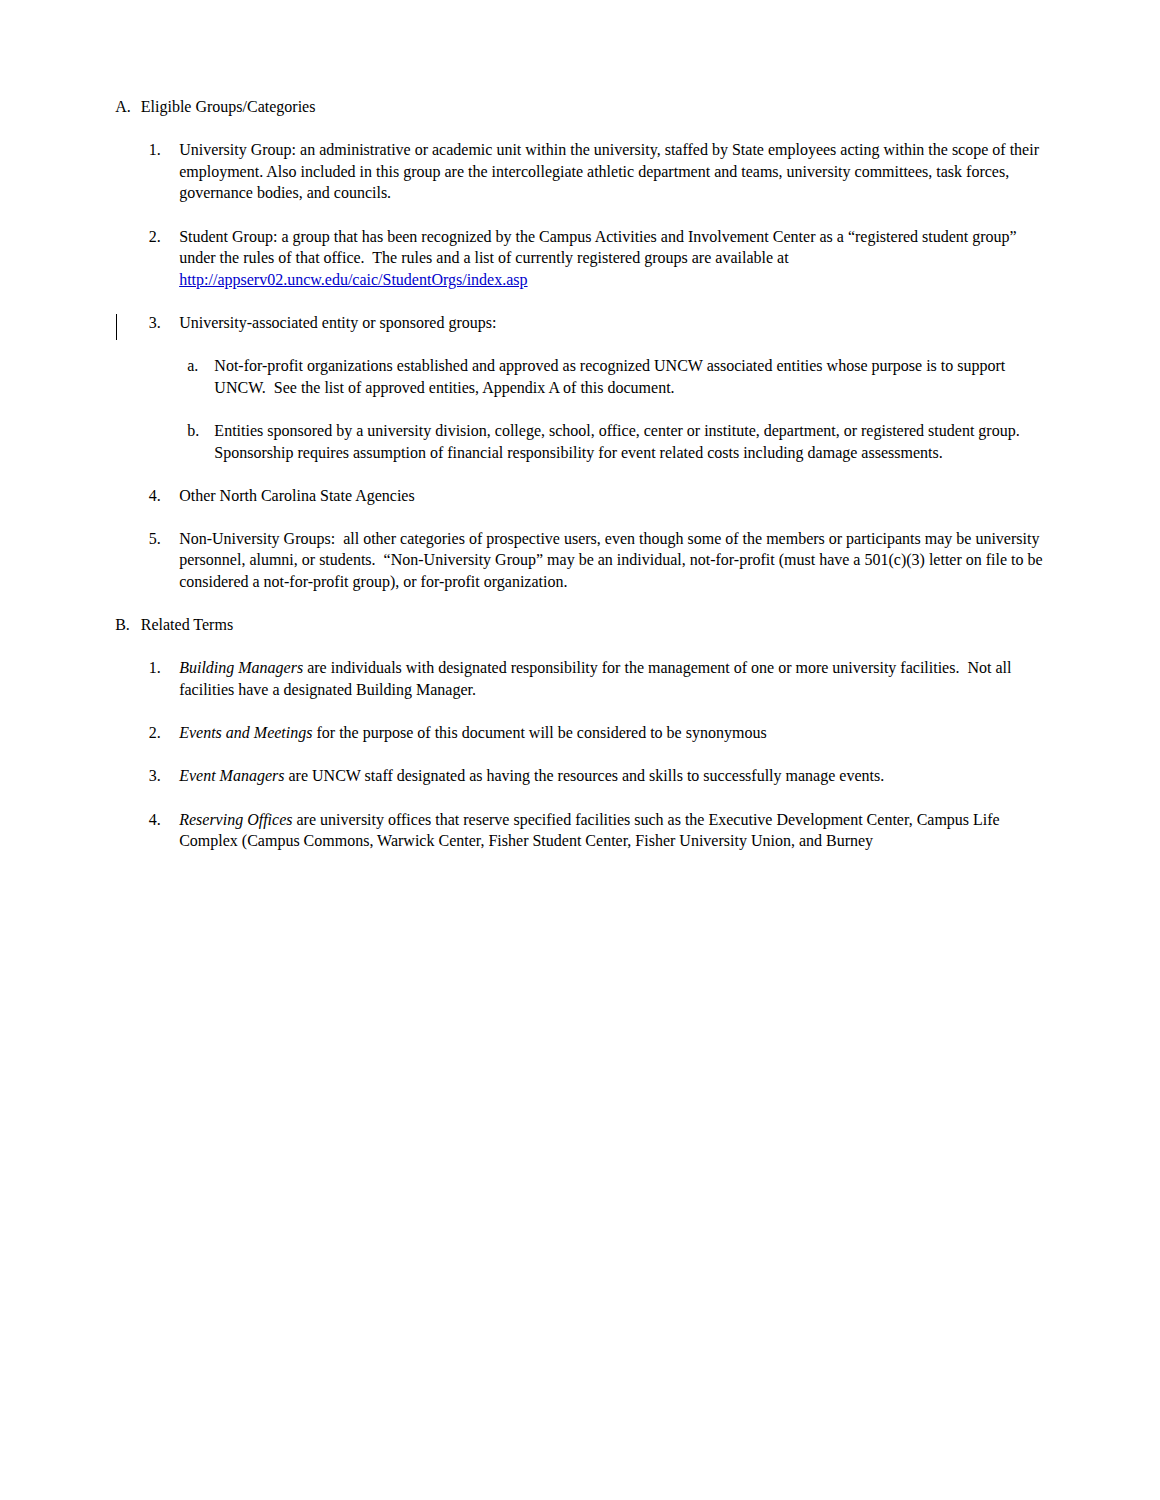A.
Eligible Groups/Categories
1.
University Group: an administrative or academic unit within the university, staffed by State employees acting within the scope of their employment. Also included in this group are the intercollegiate athletic department and teams, university committees, task forces, governance bodies, and councils.
2.
Student Group: a group that has been recognized by the Campus Activities and Involvement Center as a “registered student group” under the rules of that office. The rules and a list of currently registered groups are available at http://appserv02.uncw.edu/caic/StudentOrgs/index.asp
3.
University-associated entity or sponsored groups:
a.
Not-for-profit organizations established and approved as recognized UNCW associated entities whose purpose is to support UNCW. See the list of approved entities, Appendix A of this document.
b.
Entities sponsored by a university division, college, school, office, center or institute, department, or registered student group. Sponsorship requires assumption of financial responsibility for event related costs including damage assessments.
4.
Other North Carolina State Agencies
5.
Non-University Groups: all other categories of prospective users, even though some of the members or participants may be university personnel, alumni, or students. “Non-University Group” may be an individual, not-for-profit (must have a 501(c)(3) letter on file to be considered a not-for-profit group), or for-profit organization.
B.
Related Terms
1.
Building Managers are individuals with designated responsibility for the management of one or more university facilities. Not all facilities have a designated Building Manager.
2.
Events and Meetings for the purpose of this document will be considered to be synonymous
3.
Event Managers are UNCW staff designated as having the resources and skills to successfully manage events.
4.
Reserving Offices are university offices that reserve specified facilities such as the Executive Development Center, Campus Life Complex (Campus Commons, Warwick Center, Fisher Student Center, Fisher University Union, and Burney